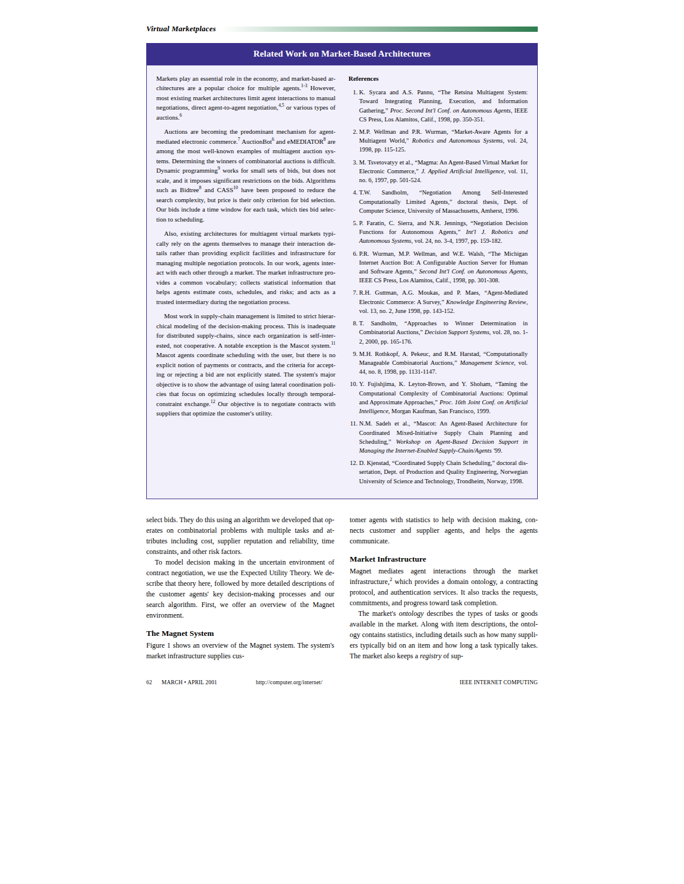Virtual Marketplaces
Related Work on Market-Based Architectures
Markets play an essential role in the economy, and market-based architectures are a popular choice for multiple agents.1-3 However, most existing market architectures limit agent interactions to manual negotiations, direct agent-to-agent negotiation,4,5 or various types of auctions.6
Auctions are becoming the predominant mechanism for agent-mediated electronic commerce.7 AuctionBot6 and eMEDIATOR8 are among the most well-known examples of multiagent auction systems. Determining the winners of combinatorial auctions is difficult. Dynamic programming9 works for small sets of bids, but does not scale, and it imposes significant restrictions on the bids. Algorithms such as Bidtree8 and CASS10 have been proposed to reduce the search complexity, but price is their only criterion for bid selection. Our bids include a time window for each task, which ties bid selection to scheduling.
Also, existing architectures for multiagent virtual markets typically rely on the agents themselves to manage their interaction details rather than providing explicit facilities and infrastructure for managing multiple negotiation protocols. In our work, agents interact with each other through a market. The market infrastructure provides a common vocabulary; collects statistical information that helps agents estimate costs, schedules, and risks; and acts as a trusted intermediary during the negotiation process.
Most work in supply-chain management is limited to strict hierarchical modeling of the decision-making process. This is inadequate for distributed supply-chains, since each organization is self-interested, not cooperative. A notable exception is the Mascot system.11 Mascot agents coordinate scheduling with the user, but there is no explicit notion of payments or contracts, and the criteria for accepting or rejecting a bid are not explicitly stated. The system's major objective is to show the advantage of using lateral coordination policies that focus on optimizing schedules locally through temporal-constraint exchange.12 Our objective is to negotiate contracts with suppliers that optimize the customer's utility.
References
K. Sycara and A.S. Pannu, “The Retsina Multiagent System: Toward Integrating Planning, Execution, and Information Gathering,” Proc. Second Int'l Conf. on Autonomous Agents, IEEE CS Press, Los Alamitos, Calif., 1998, pp. 350-351.
M.P. Wellman and P.R. Wurman, “Market-Aware Agents for a Multiagent World,” Robotics and Autonomous Systems, vol. 24, 1998, pp. 115-125.
M. Tsvetovatyy et al., “Magma: An Agent-Based Virtual Market for Electronic Commerce,” J. Applied Artificial Intelligence, vol. 11, no. 6, 1997, pp. 501-524.
T.W. Sandholm, “Negotiation Among Self-Interested Computationally Limited Agents,” doctoral thesis, Dept. of Computer Science, University of Massachusetts, Amherst, 1996.
P. Faratin, C. Sierra, and N.R. Jennings, “Negotiation Decision Functions for Autonomous Agents,” Int'l J. Robotics and Autonomous Systems, vol. 24, no. 3-4, 1997, pp. 159-182.
P.R. Wurman, M.P. Wellman, and W.E. Walsh, “The Michigan Internet Auction Bot: A Configurable Auction Server for Human and Software Agents,” Second Int'l Conf. on Autonomous Agents, IEEE CS Press, Los Alamitos, Calif., 1998, pp. 301-308.
R.H. Guttman, A.G. Moukas, and P. Maes, “Agent-Mediated Electronic Commerce: A Survey,” Knowledge Engineering Review, vol. 13, no. 2, June 1998, pp. 143-152.
T. Sandholm, “Approaches to Winner Determination in Combinatorial Auctions,” Decision Support Systems, vol. 28, no. 1-2, 2000, pp. 165-176.
M.H. Rothkopf, A. Pekeuc, and R.M. Harstad, “Computationally Manageable Combinatorial Auctions,” Management Science, vol. 44, no. 8, 1998, pp. 1131-1147.
Y. Fujishjima, K. Leyton-Brown, and Y. Shoham, “Taming the Computational Complexity of Combinatorial Auctions: Optimal and Approximate Approaches,” Proc. 16th Joint Conf. on Artificial Intelligence, Morgan Kaufman, San Francisco, 1999.
N.M. Sadeh et al., “Mascot: An Agent-Based Architecture for Coordinated Mixed-Initiative Supply Chain Planning and Scheduling,” Workshop on Agent-Based Decision Support in Managing the Internet-Enabled Supply-Chain/Agents '99.
D. Kjenstad, “Coordinated Supply Chain Scheduling,” doctoral dissertation, Dept. of Production and Quality Engineering, Norwegian University of Science and Technology, Trondheim, Norway, 1998.
select bids. They do this using an algorithm we developed that operates on combinatorial problems with multiple tasks and attributes including cost, supplier reputation and reliability, time constraints, and other risk factors.
To model decision making in the uncertain environment of contract negotiation, we use the Expected Utility Theory. We describe that theory here, followed by more detailed descriptions of the customer agents' key decision-making processes and our search algorithm. First, we offer an overview of the Magnet environment.
The Magnet System
Figure 1 shows an overview of the Magnet system. The system's market infrastructure supplies cus-
tomer agents with statistics to help with decision making, connects customer and supplier agents, and helps the agents communicate.
Market Infrastructure
Magnet mediates agent interactions through the market infrastructure,2 which provides a domain ontology, a contracting protocol, and authentication services. It also tracks the requests, commitments, and progress toward task completion.
The market's ontology describes the types of tasks or goods available in the market. Along with item descriptions, the ontology contains statistics, including details such as how many suppliers typically bid on an item and how long a task typically takes. The market also keeps a registry of sup-
62
MARCH • APRIL 2001
http://computer.org/internet/
IEEE INTERNET COMPUTING